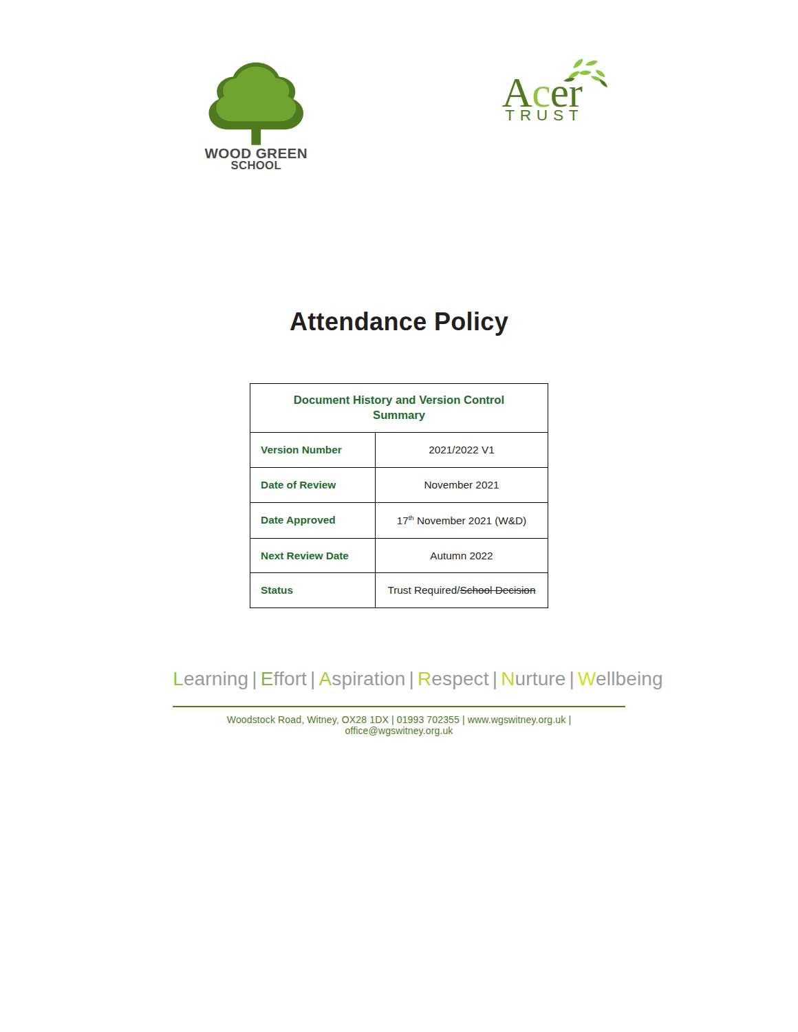WOOD GREEN SCHOOL
Acer
TRUST
Attendance Policy
| Document History and Version Control Summary |
| --- |
| Version Number | 2021/2022 V1 |
| Date of Review | November 2021 |
| Date Approved | 17 th November 2021 (W&D) |
| Next Review Date | Autumn 2022 |
| Status | Trust Required/ School Decision |
Learning|Effort|Aspiration|Respect|Nurture|Wellbeing
Woodstock Road, Witney, OX28 1DX | 01993 702355 | www.wgswitney.org.uk | office@wgswitney.org.uk